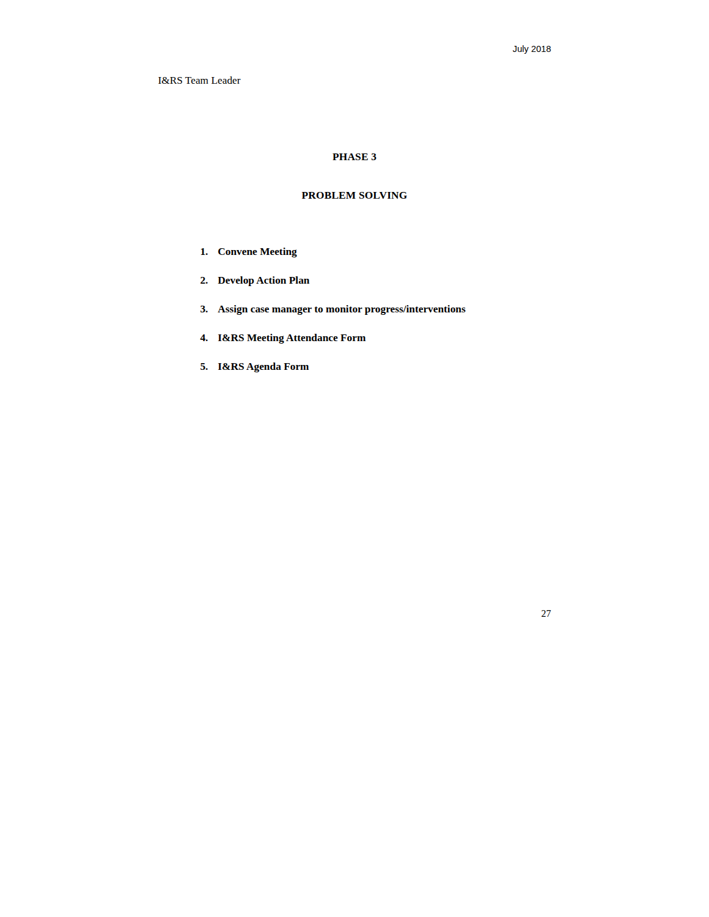July 2018
I&RS Team Leader
PHASE 3
PROBLEM SOLVING
Convene Meeting
Develop Action Plan
Assign case manager to monitor progress/interventions
I&RS Meeting Attendance Form
I&RS Agenda Form
27